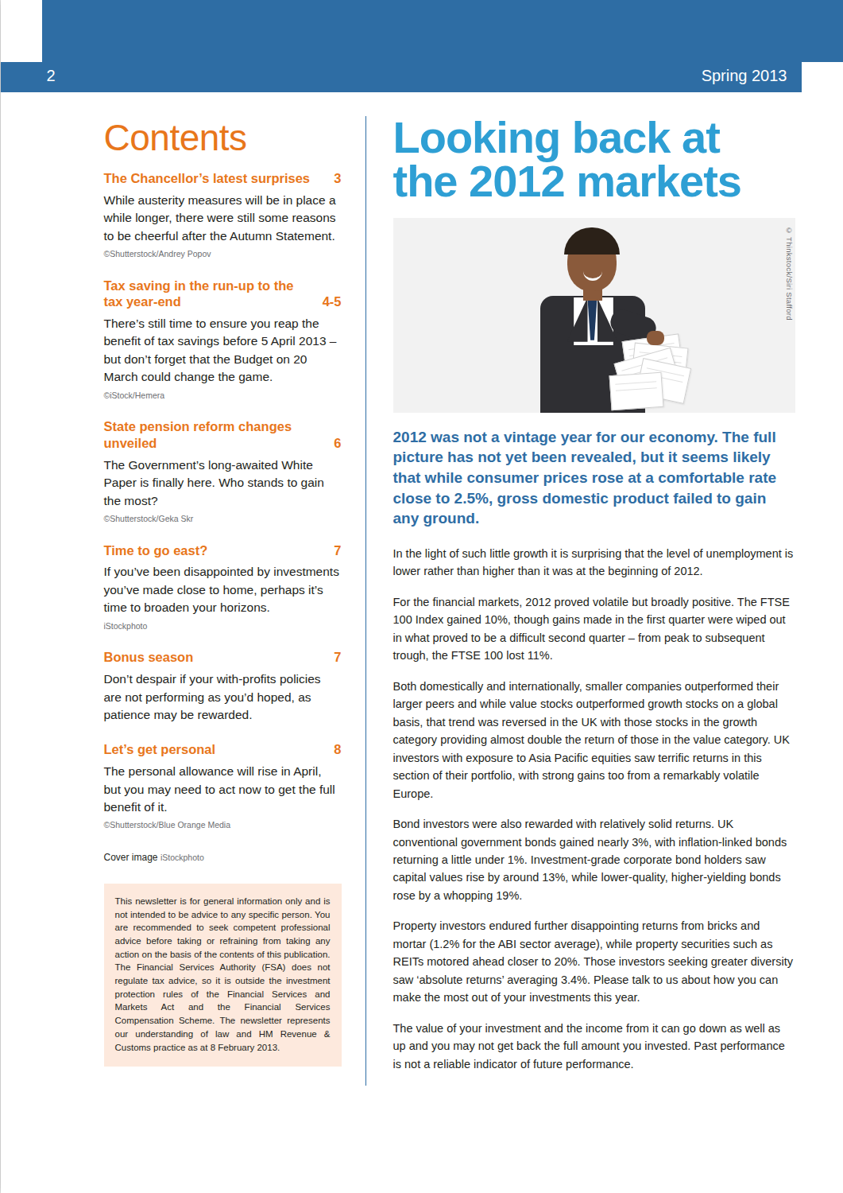2
Spring 2013
Contents
The Chancellor’s latest surprises 3
While austerity measures will be in place a while longer, there were still some reasons to be cheerful after the Autumn Statement.
©Shutterstock/Andrey Popov
Tax saving in the run-up to the
tax year-end 4-5
There’s still time to ensure you reap the benefit of tax savings before 5 April 2013 – but don’t forget that the Budget on 20 March could change the game.
©iStock/Hemera
State pension reform changes
unveiled 6
The Government’s long-awaited White Paper is finally here. Who stands to gain the most?
©Shutterstock/Geka Skr
Time to go east? 7
If you’ve been disappointed by investments you’ve made close to home, perhaps it’s time to broaden your horizons.
iStockphoto
Bonus season 7
Don’t despair if your with-profits policies are not performing as you’d hoped, as patience may be rewarded.
Let’s get personal 8
The personal allowance will rise in April, but you may need to act now to get the full benefit of it.
©Shutterstock/Blue Orange Media
Cover image iStockphoto
This newsletter is for general information only and is not intended to be advice to any specific person. You are recommended to seek competent professional advice before taking or refraining from taking any action on the basis of the contents of this publication. The Financial Services Authority (FSA) does not regulate tax advice, so it is outside the investment protection rules of the Financial Services and Markets Act and the Financial Services Compensation Scheme. The newsletter represents our understanding of law and HM Revenue & Customs practice as at 8 February 2013.
Looking back at
the 2012 markets
© Thinkstock/Siri Stafford
2012 was not a vintage year for our economy. The full picture has not yet been revealed, but it seems likely that while consumer prices rose at a comfortable rate close to 2.5%, gross domestic product failed to gain any ground.
In the light of such little growth it is surprising that the level of unemployment is lower rather than higher than it was at the beginning of 2012.
For the financial markets, 2012 proved volatile but broadly positive. The FTSE 100 Index gained 10%, though gains made in the first quarter were wiped out in what proved to be a difficult second quarter – from peak to subsequent trough, the FTSE 100 lost 11%.
Both domestically and internationally, smaller companies outperformed their larger peers and while value stocks outperformed growth stocks on a global basis, that trend was reversed in the UK with those stocks in the growth category providing almost double the return of those in the value category. UK investors with exposure to Asia Pacific equities saw terrific returns in this section of their portfolio, with strong gains too from a remarkably volatile Europe.
Bond investors were also rewarded with relatively solid returns. UK conventional government bonds gained nearly 3%, with inflation-linked bonds returning a little under 1%. Investment-grade corporate bond holders saw capital values rise by around 13%, while lower-quality, higher-yielding bonds rose by a whopping 19%.
Property investors endured further disappointing returns from bricks and mortar (1.2% for the ABI sector average), while property securities such as REITs motored ahead closer to 20%. Those investors seeking greater diversity saw ‘absolute returns’ averaging 3.4%. Please talk to us about how you can make the most out of your investments this year.
The value of your investment and the income from it can go down as well as up and you may not get back the full amount you invested. Past performance is not a reliable indicator of future performance.